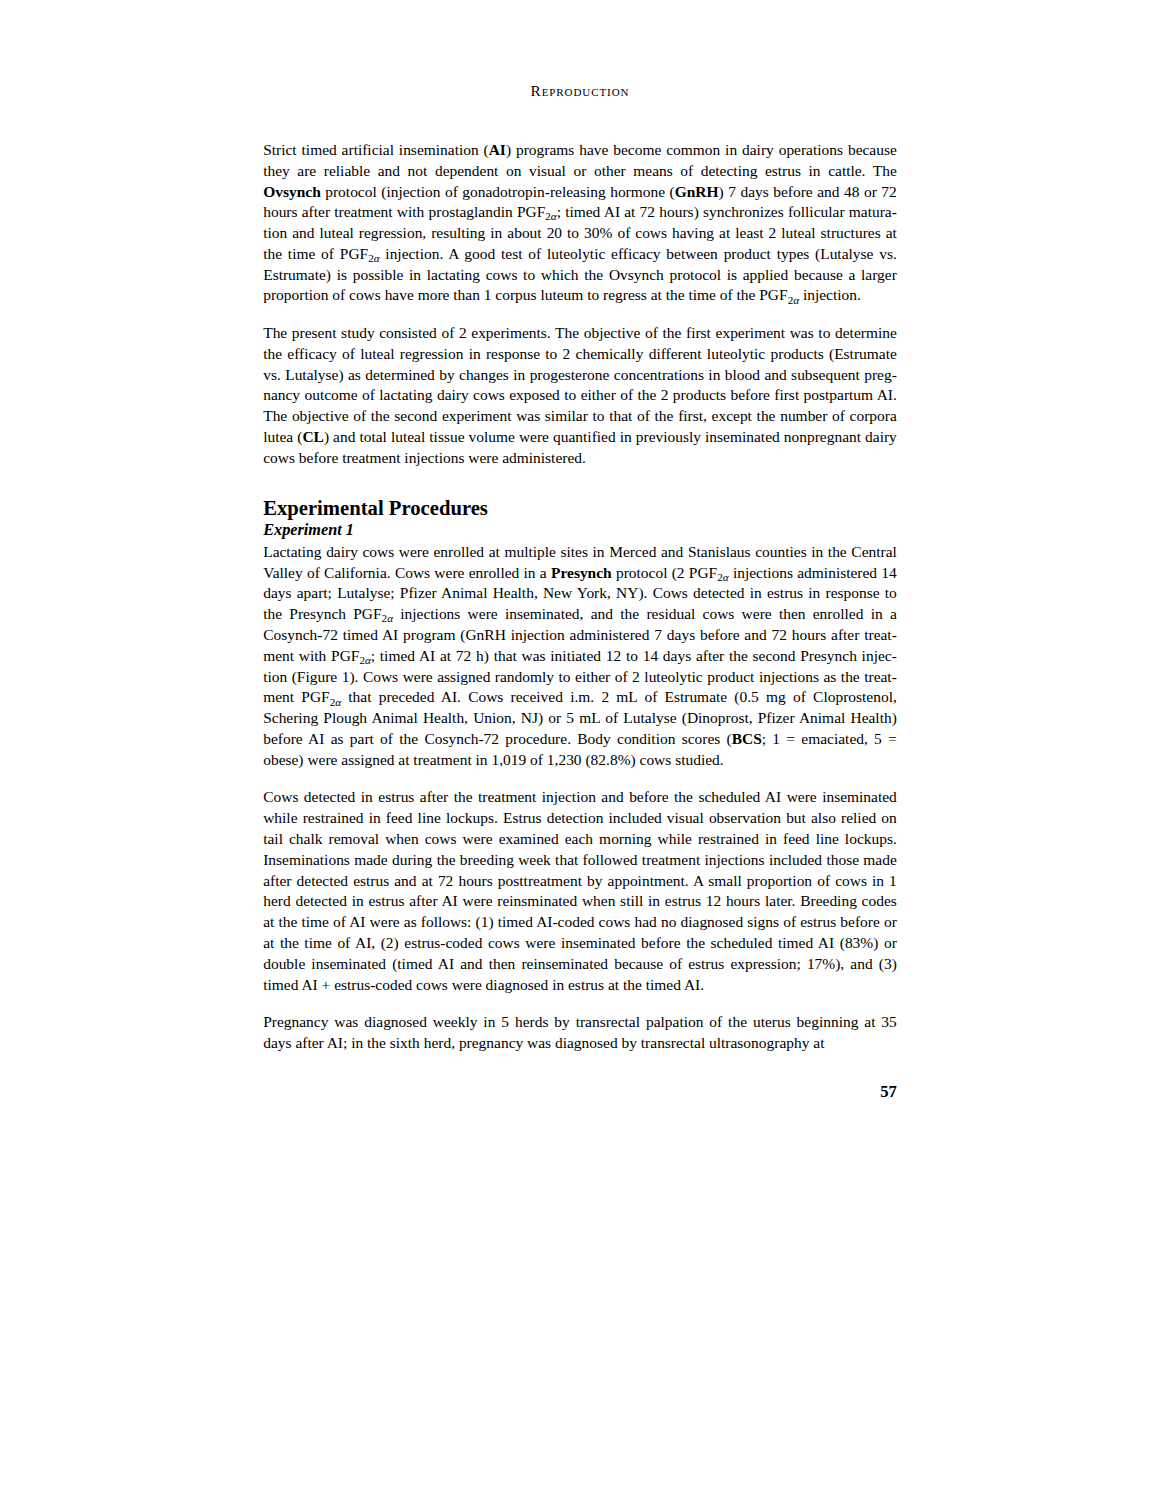Reproduction
Strict timed artificial insemination (AI) programs have become common in dairy operations because they are reliable and not dependent on visual or other means of detecting estrus in cattle. The Ovsynch protocol (injection of gonadotropin-releasing hormone (GnRH) 7 days before and 48 or 72 hours after treatment with prostaglandin PGF2α; timed AI at 72 hours) synchronizes follicular maturation and luteal regression, resulting in about 20 to 30% of cows having at least 2 luteal structures at the time of PGF2α injection. A good test of luteolytic efficacy between product types (Lutalyse vs. Estrumate) is possible in lactating cows to which the Ovsynch protocol is applied because a larger proportion of cows have more than 1 corpus luteum to regress at the time of the PGF2α injection.
The present study consisted of 2 experiments. The objective of the first experiment was to determine the efficacy of luteal regression in response to 2 chemically different luteolytic products (Estrumate vs. Lutalyse) as determined by changes in progesterone concentrations in blood and subsequent pregnancy outcome of lactating dairy cows exposed to either of the 2 products before first postpartum AI. The objective of the second experiment was similar to that of the first, except the number of corpora lutea (CL) and total luteal tissue volume were quantified in previously inseminated nonpregnant dairy cows before treatment injections were administered.
Experimental Procedures
Experiment 1
Lactating dairy cows were enrolled at multiple sites in Merced and Stanislaus counties in the Central Valley of California. Cows were enrolled in a Presynch protocol (2 PGF2α injections administered 14 days apart; Lutalyse; Pfizer Animal Health, New York, NY). Cows detected in estrus in response to the Presynch PGF2α injections were inseminated, and the residual cows were then enrolled in a Cosynch-72 timed AI program (GnRH injection administered 7 days before and 72 hours after treatment with PGF2α; timed AI at 72 h) that was initiated 12 to 14 days after the second Presynch injection (Figure 1). Cows were assigned randomly to either of 2 luteolytic product injections as the treatment PGF2α that preceded AI. Cows received i.m. 2 mL of Estrumate (0.5 mg of Cloprostenol, Schering Plough Animal Health, Union, NJ) or 5 mL of Lutalyse (Dinoprost, Pfizer Animal Health) before AI as part of the Cosynch-72 procedure. Body condition scores (BCS; 1 = emaciated, 5 = obese) were assigned at treatment in 1,019 of 1,230 (82.8%) cows studied.
Cows detected in estrus after the treatment injection and before the scheduled AI were inseminated while restrained in feed line lockups. Estrus detection included visual observation but also relied on tail chalk removal when cows were examined each morning while restrained in feed line lockups. Inseminations made during the breeding week that followed treatment injections included those made after detected estrus and at 72 hours posttreatment by appointment. A small proportion of cows in 1 herd detected in estrus after AI were reinsminated when still in estrus 12 hours later. Breeding codes at the time of AI were as follows: (1) timed AI-coded cows had no diagnosed signs of estrus before or at the time of AI, (2) estrus-coded cows were inseminated before the scheduled timed AI (83%) or double inseminated (timed AI and then reinseminated because of estrus expression; 17%), and (3) timed AI + estrus-coded cows were diagnosed in estrus at the timed AI.
Pregnancy was diagnosed weekly in 5 herds by transrectal palpation of the uterus beginning at 35 days after AI; in the sixth herd, pregnancy was diagnosed by transrectal ultrasonography at
57